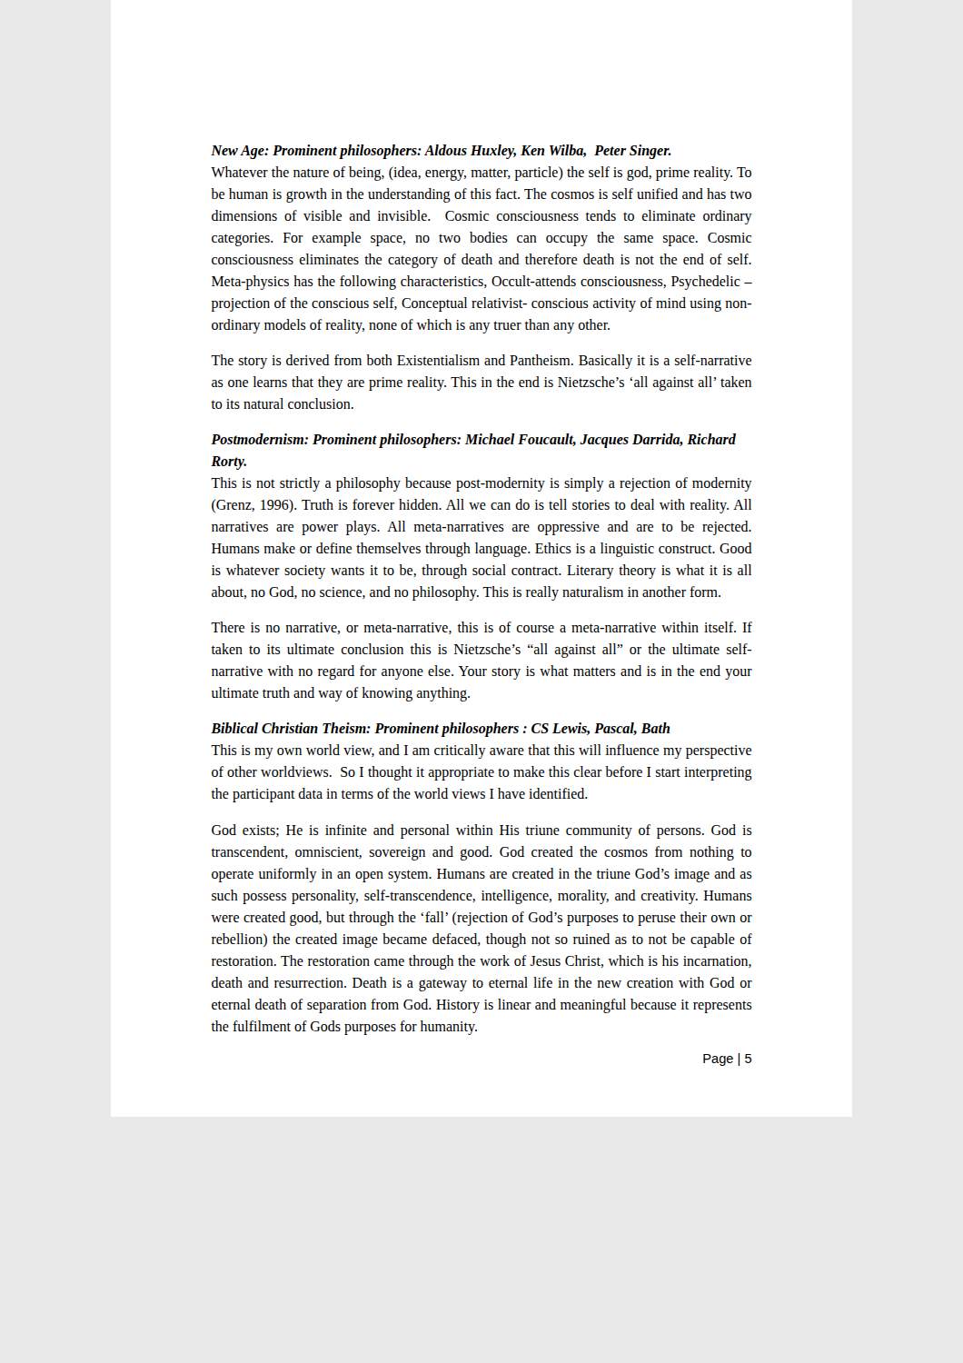New Age: Prominent philosophers: Aldous Huxley, Ken Wilba, Peter Singer.
Whatever the nature of being, (idea, energy, matter, particle) the self is god, prime reality. To be human is growth in the understanding of this fact. The cosmos is self unified and has two dimensions of visible and invisible. Cosmic consciousness tends to eliminate ordinary categories. For example space, no two bodies can occupy the same space. Cosmic consciousness eliminates the category of death and therefore death is not the end of self. Meta-physics has the following characteristics, Occult-attends consciousness, Psychedelic – projection of the conscious self, Conceptual relativist- conscious activity of mind using non-ordinary models of reality, none of which is any truer than any other.
The story is derived from both Existentialism and Pantheism. Basically it is a self-narrative as one learns that they are prime reality. This in the end is Nietzsche’s ‘all against all’ taken to its natural conclusion.
Postmodernism: Prominent philosophers: Michael Foucault, Jacques Darrida, Richard Rorty.
This is not strictly a philosophy because post-modernity is simply a rejection of modernity (Grenz, 1996). Truth is forever hidden. All we can do is tell stories to deal with reality. All narratives are power plays. All meta-narratives are oppressive and are to be rejected. Humans make or define themselves through language. Ethics is a linguistic construct. Good is whatever society wants it to be, through social contract. Literary theory is what it is all about, no God, no science, and no philosophy. This is really naturalism in another form.
There is no narrative, or meta-narrative, this is of course a meta-narrative within itself. If taken to its ultimate conclusion this is Nietzsche’s “all against all” or the ultimate self-narrative with no regard for anyone else. Your story is what matters and is in the end your ultimate truth and way of knowing anything.
Biblical Christian Theism: Prominent philosophers : CS Lewis, Pascal, Bath
This is my own world view, and I am critically aware that this will influence my perspective of other worldviews. So I thought it appropriate to make this clear before I start interpreting the participant data in terms of the world views I have identified.
God exists; He is infinite and personal within His triune community of persons. God is transcendent, omniscient, sovereign and good. God created the cosmos from nothing to operate uniformly in an open system. Humans are created in the triune God’s image and as such possess personality, self-transcendence, intelligence, morality, and creativity. Humans were created good, but through the ‘fall’ (rejection of God’s purposes to peruse their own or rebellion) the created image became defaced, though not so ruined as to not be capable of restoration. The restoration came through the work of Jesus Christ, which is his incarnation, death and resurrection. Death is a gateway to eternal life in the new creation with God or eternal death of separation from God. History is linear and meaningful because it represents the fulfilment of Gods purposes for humanity.
Page | 5